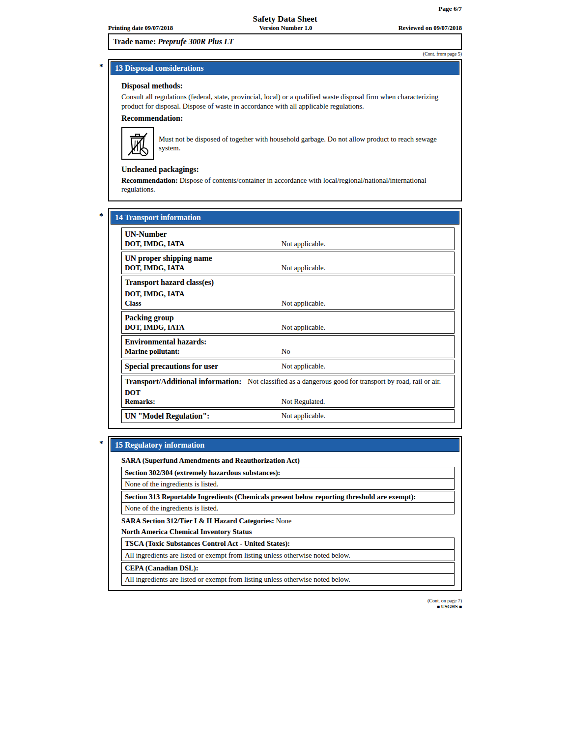Page 6/7
Safety Data Sheet
Printing date 09/07/2018
Version Number 1.0
Reviewed on 09/07/2018
Trade name: Preprufe 300R Plus LT
(Cont. from page 5)
*
13 Disposal considerations
Disposal methods:
Consult all regulations (federal, state, provincial, local) or a qualified waste disposal firm when characterizing product for disposal. Dispose of waste in accordance with all applicable regulations.
Recommendation:
Must not be disposed of together with household garbage. Do not allow product to reach sewage system.
Uncleaned packagings:
Recommendation: Dispose of contents/container in accordance with local/regional/national/international regulations.
*
14 Transport information
| UN-Number DOT, IMDG, IATA | Not applicable. |
| UN proper shipping name DOT, IMDG, IATA | Not applicable. |
| Transport hazard class(es) DOT, IMDG, IATA Class | Not applicable. |
| Packing group DOT, IMDG, IATA | Not applicable. |
| Environmental hazards: Marine pollutant: | No |
| Special precautions for user | Not applicable. |
| Transport/Additional information: | Not classified as a dangerous good for transport by road, rail or air. |
| DOT Remarks: | Not Regulated. |
| UN "Model Regulation": | Not applicable. |
*
15 Regulatory information
SARA (Superfund Amendments and Reauthorization Act)
| Section 302/304 (extremely hazardous substances): |
| None of the ingredients is listed. |
| Section 313 Reportable Ingredients (Chemicals present below reporting threshold are exempt): |
| None of the ingredients is listed. |
SARA Section 312/Tier I & II Hazard Categories: None
North America Chemical Inventory Status
| TSCA (Toxic Substances Control Act - United States): |
| All ingredients are listed or exempt from listing unless otherwise noted below. |
| CEPA (Canadian DSL): |
| All ingredients are listed or exempt from listing unless otherwise noted below. |
(Cont. on page 7)
USGHS